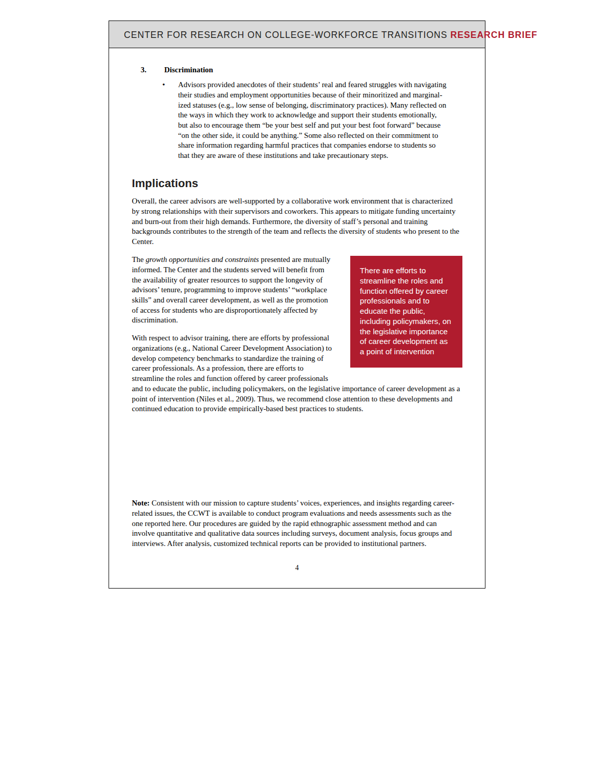Center for Research on College-Workforce Transitions Research Brief
3. Discrimination
•
Advisors provided anecdotes of their students’ real and feared struggles with navigating their studies and employment opportunities because of their minoritized and marginalized statuses (e.g., low sense of belonging, discriminatory practices). Many reflected on the ways in which they work to acknowledge and support their students emotionally, but also to encourage them “be your best self and put your best foot forward” because “on the other side, it could be anything.” Some also reflected on their commitment to share information regarding harmful practices that companies endorse to students so that they are aware of these institutions and take precautionary steps.
Implications
Overall, the career advisors are well-supported by a collaborative work environment that is characterized by strong relationships with their supervisors and coworkers. This appears to mitigate funding uncertainty and burn-out from their high demands. Furthermore, the diversity of staff’s personal and training backgrounds contributes to the strength of the team and reflects the diversity of students who present to the Center.
There are efforts to streamline the roles and function offered by career professionals and to educate the public, including policymakers, on the legislative importance of career development as a point of intervention
The growth opportunities and constraints presented are mutually informed. The Center and the students served will benefit from the availability of greater resources to support the longevity of advisors’ tenure, programming to improve students’ “workplace skills” and overall career development, as well as the promotion of access for students who are disproportionately affected by discrimination.
With respect to advisor training, there are efforts by professional organizations (e.g., National Career Development Association) to develop competency benchmarks to standardize the training of career professionals. As a profession, there are efforts to streamline the roles and function offered by career professionals and to educate the public, including policymakers, on the legislative importance of career development as a point of intervention (Niles et al., 2009). Thus, we recommend close attention to these developments and continued education to provide empirically-based best practices to students.
Note: Consistent with our mission to capture students’ voices, experiences, and insights regarding career-related issues, the CCWT is available to conduct program evaluations and needs assessments such as the one reported here. Our procedures are guided by the rapid ethnographic assessment method and can involve quantitative and qualitative data sources including surveys, document analysis, focus groups and interviews. After analysis, customized technical reports can be provided to institutional partners.
4